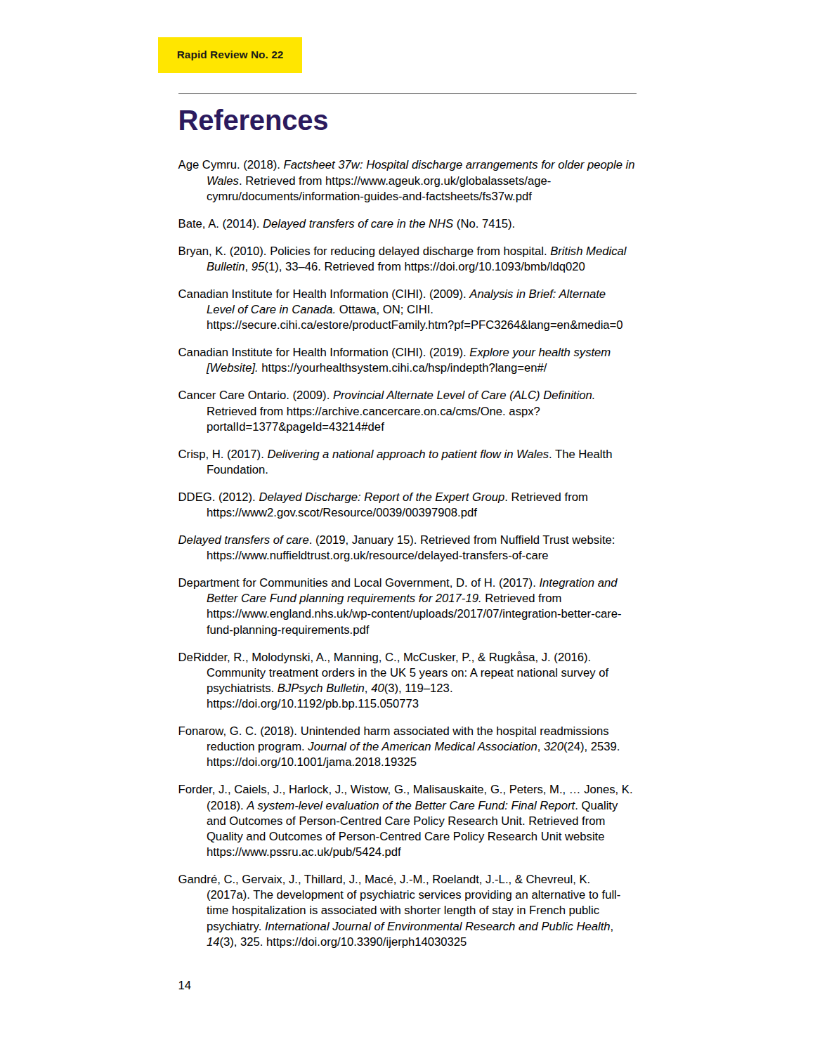Rapid Review No. 22
References
Age Cymru. (2018). Factsheet 37w: Hospital discharge arrangements for older people in Wales. Retrieved from https://www.ageuk.org.uk/globalassets/age-cymru/documents/information-guides-and-factsheets/fs37w.pdf
Bate, A. (2014). Delayed transfers of care in the NHS (No. 7415).
Bryan, K. (2010). Policies for reducing delayed discharge from hospital. British Medical Bulletin, 95(1), 33–46. Retrieved from https://doi.org/10.1093/bmb/ldq020
Canadian Institute for Health Information (CIHI). (2009). Analysis in Brief: Alternate Level of Care in Canada. Ottawa, ON; CIHI. https://secure.cihi.ca/estore/productFamily.htm?pf=PFC3264&lang=en&media=0
Canadian Institute for Health Information (CIHI). (2019). Explore your health system [Website]. https://yourhealthsystem.cihi.ca/hsp/indepth?lang=en#/
Cancer Care Ontario. (2009). Provincial Alternate Level of Care (ALC) Definition. Retrieved from https://archive.cancercare.on.ca/cms/One. aspx?portalId=1377&pageId=43214#def
Crisp, H. (2017). Delivering a national approach to patient flow in Wales. The Health Foundation.
DDEG. (2012). Delayed Discharge: Report of the Expert Group. Retrieved from https://www2.gov.scot/Resource/0039/00397908.pdf
Delayed transfers of care. (2019, January 15). Retrieved from Nuffield Trust website: https://www.nuffieldtrust.org.uk/resource/delayed-transfers-of-care
Department for Communities and Local Government, D. of H. (2017). Integration and Better Care Fund planning requirements for 2017-19. Retrieved from https://www.england.nhs.uk/wp-content/uploads/2017/07/integration-better-care-fund-planning-requirements.pdf
DeRidder, R., Molodynski, A., Manning, C., McCusker, P., & Rugkåsa, J. (2016). Community treatment orders in the UK 5 years on: A repeat national survey of psychiatrists. BJPsych Bulletin, 40(3), 119–123. https://doi.org/10.1192/pb.bp.115.050773
Fonarow, G. C. (2018). Unintended harm associated with the hospital readmissions reduction program. Journal of the American Medical Association, 320(24), 2539. https://doi.org/10.1001/jama.2018.19325
Forder, J., Caiels, J., Harlock, J., Wistow, G., Malisauskaite, G., Peters, M., … Jones, K. (2018). A system-level evaluation of the Better Care Fund: Final Report. Quality and Outcomes of Person-Centred Care Policy Research Unit. Retrieved from Quality and Outcomes of Person-Centred Care Policy Research Unit website https://www.pssru.ac.uk/pub/5424.pdf
Gandré, C., Gervaix, J., Thillard, J., Macé, J.-M., Roelandt, J.-L., & Chevreul, K. (2017a). The development of psychiatric services providing an alternative to full-time hospitalization is associated with shorter length of stay in French public psychiatry. International Journal of Environmental Research and Public Health, 14(3), 325. https://doi.org/10.3390/ijerph14030325
14